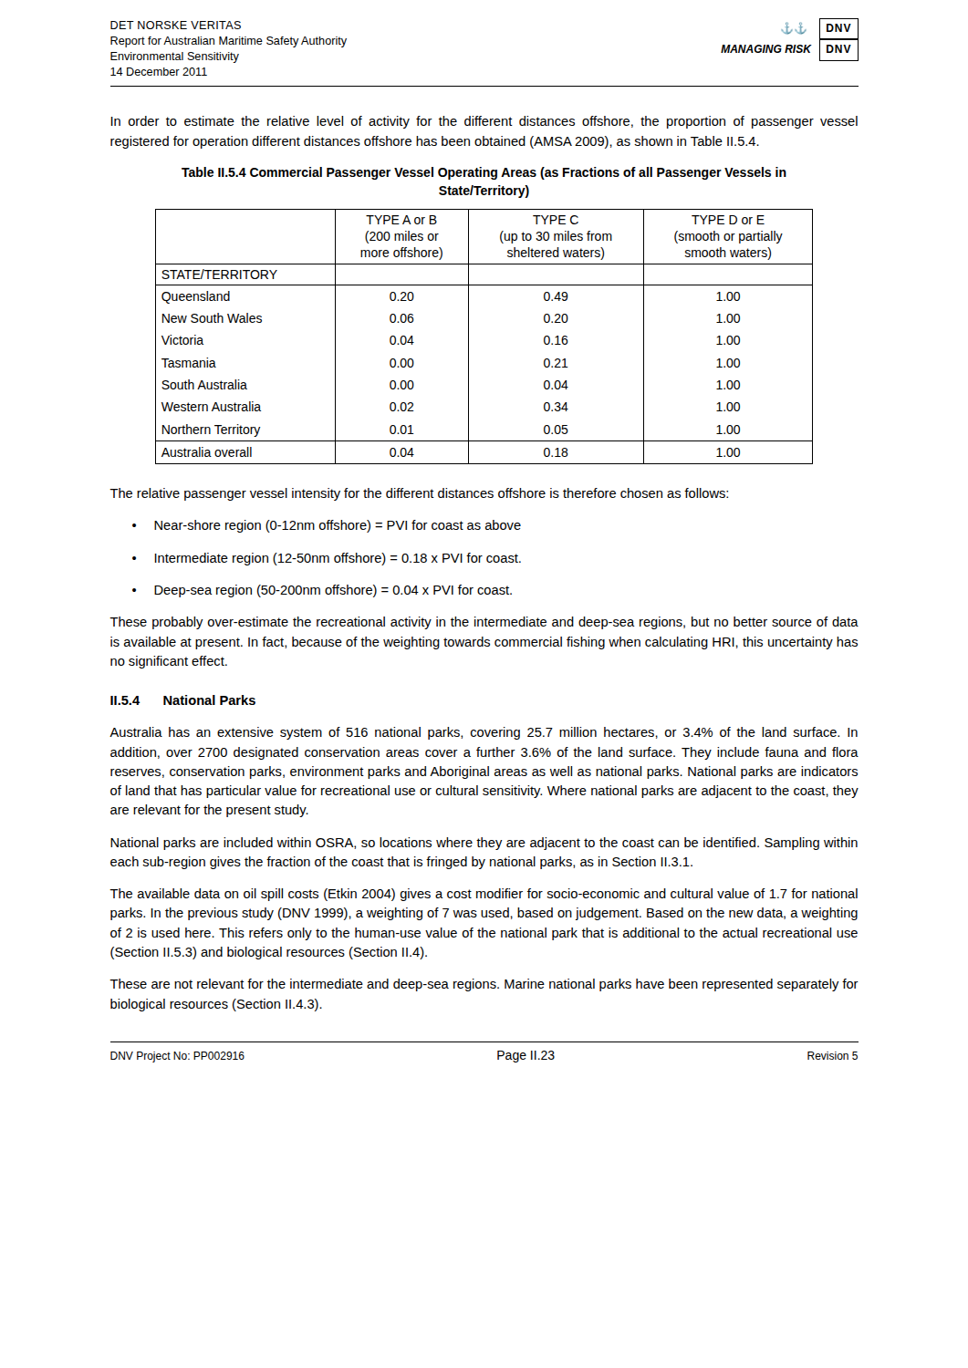Det Norske Veritas
Report for Australian Maritime Safety Authority
Environmental Sensitivity
14 December 2011
⚓⚓ DNV
MANAGING RISK DNV
In order to estimate the relative level of activity for the different distances offshore, the proportion of passenger vessel registered for operation different distances offshore has been obtained (AMSA 2009), as shown in Table II.5.4.
Table II.5.4 Commercial Passenger Vessel Operating Areas (as Fractions of all Passenger Vessels in State/Territory)
| | TYPE A or B (200 miles or more offshore) | TYPE C (up to 30 miles from sheltered waters) | TYPE D or E (smooth or partially smooth waters) |
| --- | --- | --- | --- |
| STATE/TERRITORY | | | |
| Queensland | 0.20 | 0.49 | 1.00 |
| New South Wales | 0.06 | 0.20 | 1.00 |
| Victoria | 0.04 | 0.16 | 1.00 |
| Tasmania | 0.00 | 0.21 | 1.00 |
| South Australia | 0.00 | 0.04 | 1.00 |
| Western Australia | 0.02 | 0.34 | 1.00 |
| Northern Territory | 0.01 | 0.05 | 1.00 |
| Australia overall | 0.04 | 0.18 | 1.00 |
The relative passenger vessel intensity for the different distances offshore is therefore chosen as follows:
Near-shore region (0-12nm offshore) = PVI for coast as above
Intermediate region (12-50nm offshore) = 0.18 x PVI for coast.
Deep-sea region (50-200nm offshore) = 0.04 x PVI for coast.
These probably over-estimate the recreational activity in the intermediate and deep-sea regions, but no better source of data is available at present. In fact, because of the weighting towards commercial fishing when calculating HRI, this uncertainty has no significant effect.
II.5.4 National Parks
Australia has an extensive system of 516 national parks, covering 25.7 million hectares, or 3.4% of the land surface. In addition, over 2700 designated conservation areas cover a further 3.6% of the land surface. They include fauna and flora reserves, conservation parks, environment parks and Aboriginal areas as well as national parks. National parks are indicators of land that has particular value for recreational use or cultural sensitivity. Where national parks are adjacent to the coast, they are relevant for the present study.
National parks are included within OSRA, so locations where they are adjacent to the coast can be identified. Sampling within each sub-region gives the fraction of the coast that is fringed by national parks, as in Section II.3.1.
The available data on oil spill costs (Etkin 2004) gives a cost modifier for socio-economic and cultural value of 1.7 for national parks. In the previous study (DNV 1999), a weighting of 7 was used, based on judgement. Based on the new data, a weighting of 2 is used here. This refers only to the human-use value of the national park that is additional to the actual recreational use (Section II.5.3) and biological resources (Section II.4).
These are not relevant for the intermediate and deep-sea regions. Marine national parks have been represented separately for biological resources (Section II.4.3).
DNV Project No: PP002916
Page II.23
Revision 5